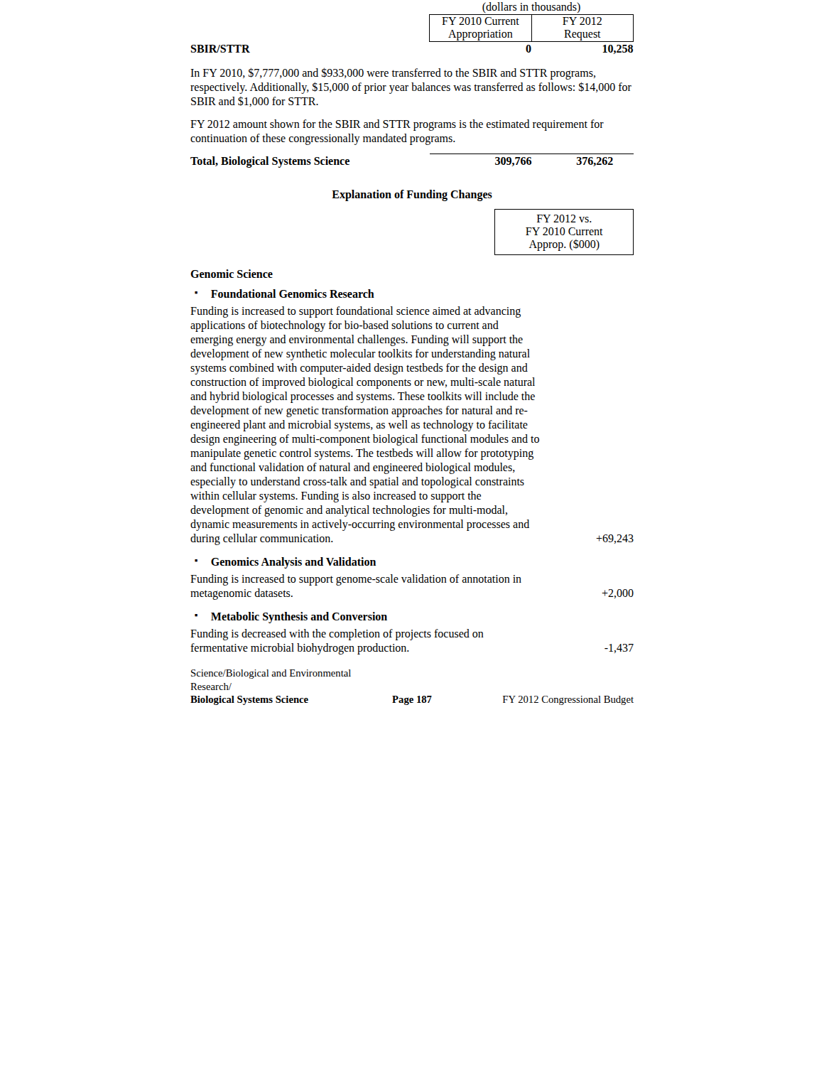| | (dollars in thousands) |
| | FY 2010 Current Appropriation | FY 2012 Request |
| SBIR/STTR | 0 | 10,258 |
In FY 2010, $7,777,000 and $933,000 were transferred to the SBIR and STTR programs, respectively. Additionally, $15,000 of prior year balances was transferred as follows: $14,000 for SBIR and $1,000 for STTR.
FY 2012 amount shown for the SBIR and STTR programs is the estimated requirement for continuation of these congressionally mandated programs.
| Total, Biological Systems Science | 309,766 | 376,262 |
Explanation of Funding Changes
FY 2012 vs.
FY 2010 Current
Approp. ($000)
Genomic Science
Foundational Genomics Research
| Funding is increased to support foundational science aimed at advancing applications of biotechnology for bio-based solutions to current and emerging energy and environmental challenges. Funding will support the development of new synthetic molecular toolkits for understanding natural systems combined with computer-aided design testbeds for the design and construction of improved biological components or new, multi-scale natural and hybrid biological processes and systems. These toolkits will include the development of new genetic transformation approaches for natural and re-engineered plant and microbial systems, as well as technology to facilitate design engineering of multi-component biological functional modules and to manipulate genetic control systems. The testbeds will allow for prototyping and functional validation of natural and engineered biological modules, especially to understand cross-talk and spatial and topological constraints within cellular systems. Funding is also increased to support the development of genomic and analytical technologies for multi-modal, dynamic measurements in actively-occurring environmental processes and during cellular communication. | +69,243 |
Genomics Analysis and Validation
| Funding is increased to support genome-scale validation of annotation in metagenomic datasets. | +2,000 |
Metabolic Synthesis and Conversion
| Funding is decreased with the completion of projects focused on fermentative microbial biohydrogen production. | -1,437 |
| Science/Biological and Environmental Research/ Biological Systems Science | Page 187 | FY 2012 Congressional Budget |